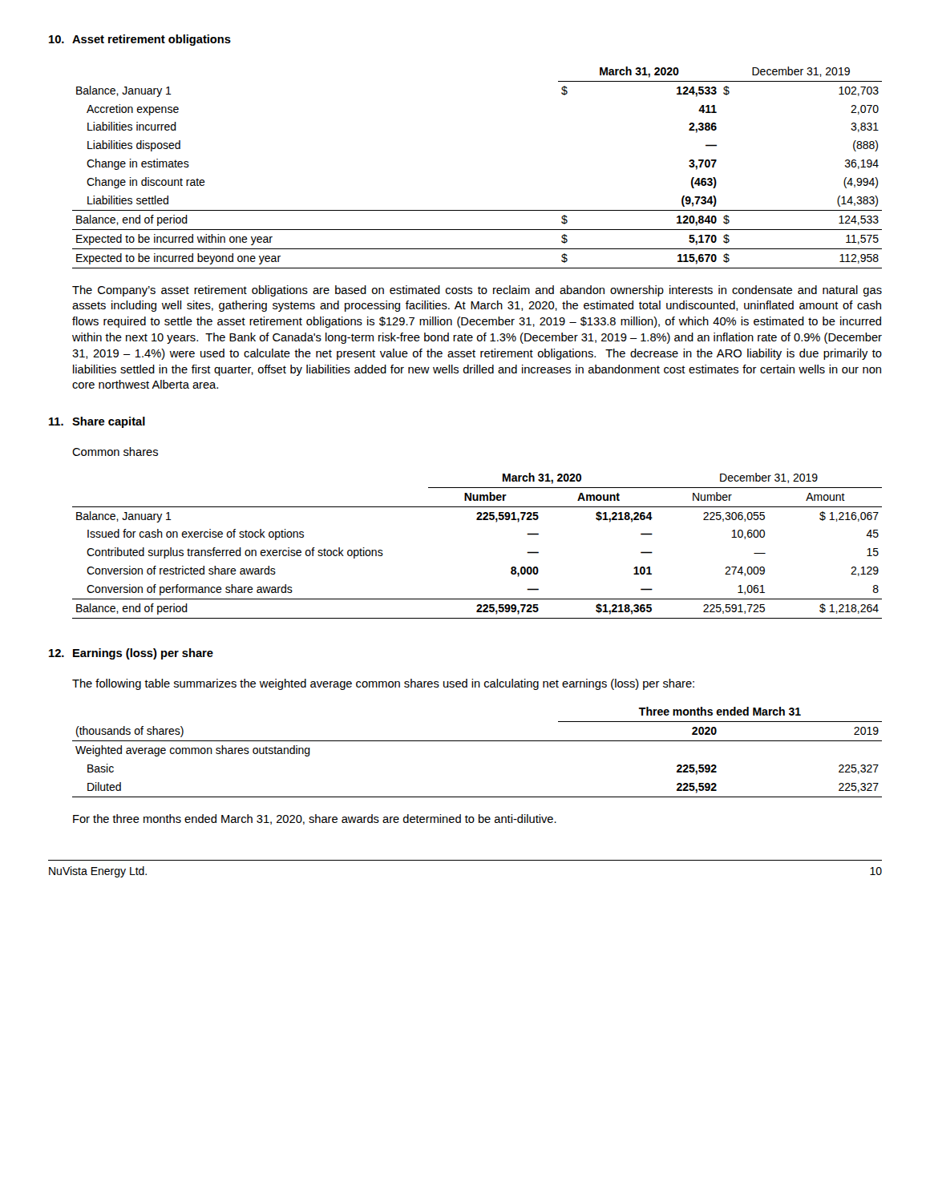10. Asset retirement obligations
| | March 31, 2020 | December 31, 2019 |
| Balance, January 1 | $ | 124,533 | $ | 102,703 |
| Accretion expense | | 411 | | 2,070 |
| Liabilities incurred | | 2,386 | | 3,831 |
| Liabilities disposed | | — | | (888) |
| Change in estimates | | 3,707 | | 36,194 |
| Change in discount rate | | (463) | | (4,994) |
| Liabilities settled | | (9,734) | | (14,383) |
| Balance, end of period | $ | 120,840 | $ | 124,533 |
| Expected to be incurred within one year | $ | 5,170 | $ | 11,575 |
| Expected to be incurred beyond one year | $ | 115,670 | $ | 112,958 |
The Company’s asset retirement obligations are based on estimated costs to reclaim and abandon ownership interests in condensate and natural gas assets including well sites, gathering systems and processing facilities. At March 31, 2020, the estimated total undiscounted, uninflated amount of cash flows required to settle the asset retirement obligations is $129.7 million (December 31, 2019 – $133.8 million), of which 40% is estimated to be incurred within the next 10 years. The Bank of Canada's long-term risk-free bond rate of 1.3% (December 31, 2019 – 1.8%) and an inflation rate of 0.9% (December 31, 2019 – 1.4%) were used to calculate the net present value of the asset retirement obligations. The decrease in the ARO liability is due primarily to liabilities settled in the first quarter, offset by liabilities added for new wells drilled and increases in abandonment cost estimates for certain wells in our non core northwest Alberta area.
11. Share capital
Common shares
| | March 31, 2020 | December 31, 2019 |
| | Number | Amount | Number | Amount |
| Balance, January 1 | 225,591,725 | $1,218,264 | 225,306,055 | $ 1,216,067 |
| Issued for cash on exercise of stock options | — | — | 10,600 | 45 |
| Contributed surplus transferred on exercise of stock options | — | — | — | 15 |
| Conversion of restricted share awards | 8,000 | 101 | 274,009 | 2,129 |
| Conversion of performance share awards | — | — | 1,061 | 8 |
| Balance, end of period | 225,599,725 | $1,218,365 | 225,591,725 | $ 1,218,264 |
12. Earnings (loss) per share
The following table summarizes the weighted average common shares used in calculating net earnings (loss) per share:
| | Three months ended March 31 |
| (thousands of shares) | 2020 | 2019 |
| Weighted average common shares outstanding | | |
| Basic | 225,592 | 225,327 |
| Diluted | 225,592 | 225,327 |
For the three months ended March 31, 2020, share awards are determined to be anti-dilutive.
NuVista Energy Ltd. 10